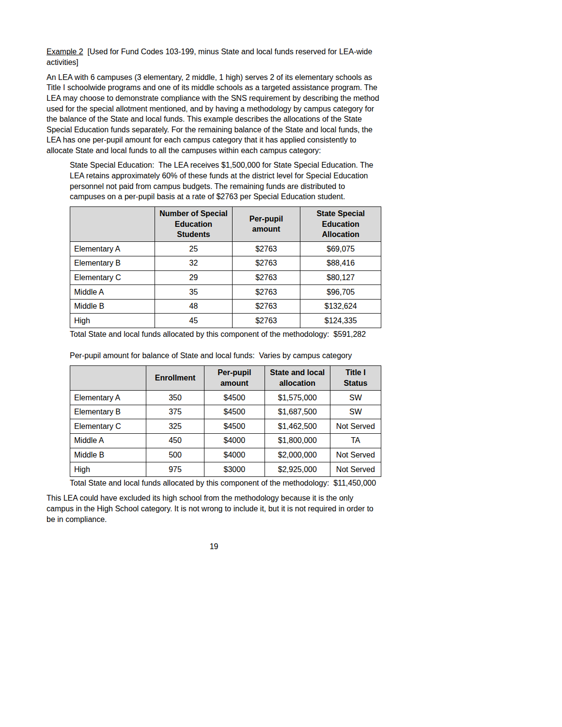Example 2 [Used for Fund Codes 103-199, minus State and local funds reserved for LEA-wide activities]
An LEA with 6 campuses (3 elementary, 2 middle, 1 high) serves 2 of its elementary schools as Title I schoolwide programs and one of its middle schools as a targeted assistance program. The LEA may choose to demonstrate compliance with the SNS requirement by describing the method used for the special allotment mentioned, and by having a methodology by campus category for the balance of the State and local funds. This example describes the allocations of the State Special Education funds separately. For the remaining balance of the State and local funds, the LEA has one per-pupil amount for each campus category that it has applied consistently to allocate State and local funds to all the campuses within each campus category:
State Special Education: The LEA receives $1,500,000 for State Special Education. The LEA retains approximately 60% of these funds at the district level for Special Education personnel not paid from campus budgets. The remaining funds are distributed to campuses on a per-pupil basis at a rate of $2763 per Special Education student.
| | Number of Special Education Students | Per-pupil amount | State Special Education Allocation |
| --- | --- | --- | --- |
| Elementary A | 25 | $2763 | $69,075 |
| Elementary B | 32 | $2763 | $88,416 |
| Elementary C | 29 | $2763 | $80,127 |
| Middle A | 35 | $2763 | $96,705 |
| Middle B | 48 | $2763 | $132,624 |
| High | 45 | $2763 | $124,335 |
Total State and local funds allocated by this component of the methodology: $591,282
Per-pupil amount for balance of State and local funds: Varies by campus category
| | Enrollment | Per-pupil amount | State and local allocation | Title I Status |
| --- | --- | --- | --- | --- |
| Elementary A | 350 | $4500 | $1,575,000 | SW |
| Elementary B | 375 | $4500 | $1,687,500 | SW |
| Elementary C | 325 | $4500 | $1,462,500 | Not Served |
| Middle A | 450 | $4000 | $1,800,000 | TA |
| Middle B | 500 | $4000 | $2,000,000 | Not Served |
| High | 975 | $3000 | $2,925,000 | Not Served |
Total State and local funds allocated by this component of the methodology: $11,450,000
This LEA could have excluded its high school from the methodology because it is the only campus in the High School category. It is not wrong to include it, but it is not required in order to be in compliance.
19